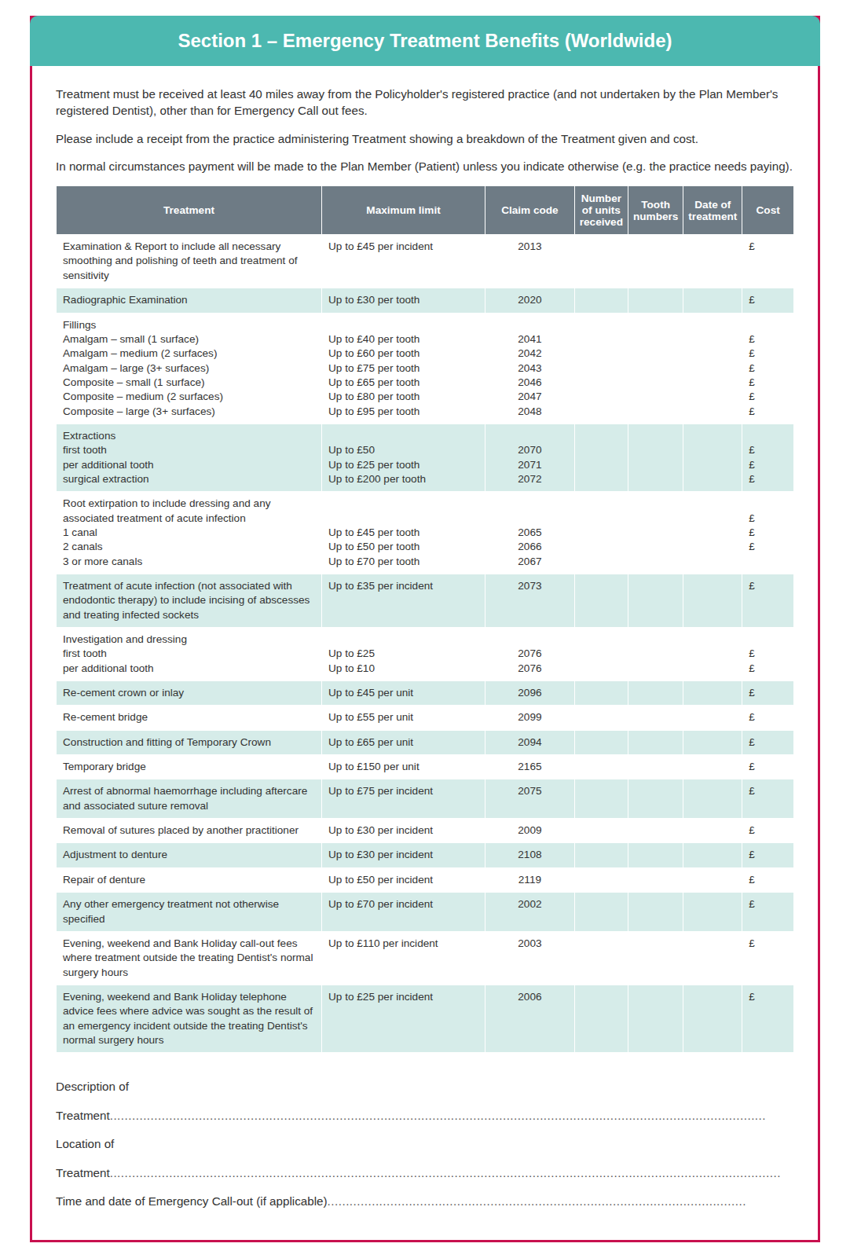Section 1 – Emergency Treatment Benefits (Worldwide)
Treatment must be received at least 40 miles away from the Policyholder's registered practice (and not undertaken by the Plan Member's registered Dentist), other than for Emergency Call out fees.
Please include a receipt from the practice administering Treatment showing a breakdown of the Treatment given and cost.
In normal circumstances payment will be made to the Plan Member (Patient) unless you indicate otherwise (e.g. the practice needs paying).
| Treatment | Maximum limit | Claim code | Number of units received | Tooth numbers | Date of treatment | Cost |
| --- | --- | --- | --- | --- | --- | --- |
| Examination & Report to include all necessary smoothing and polishing of teeth and treatment of sensitivity | Up to £45 per incident | 2013 | | | | £ |
| Radiographic Examination | Up to £30 per tooth | 2020 | | | | £ |
| Fillings Amalgam – small (1 surface) Amalgam – medium (2 surfaces) Amalgam – large (3+ surfaces) Composite – small (1 surface) Composite – medium (2 surfaces) Composite – large (3+ surfaces) | Up to £40 per tooth Up to £60 per tooth Up to £75 per tooth Up to £65 per tooth Up to £80 per tooth Up to £95 per tooth | 2041 2042 2043 2046 2047 2048 | | | | £ £ £ £ £ £ |
| Extractions first tooth per additional tooth surgical extraction | Up to £50 Up to £25 per tooth Up to £200 per tooth | 2070 2071 2072 | | | | £ £ £ |
| Root extirpation to include dressing and any associated treatment of acute infection 1 canal 2 canals 3 or more canals | Up to £45 per tooth Up to £50 per tooth Up to £70 per tooth | 2065 2066 2067 | | | | £ £ £ |
| Treatment of acute infection (not associated with endodontic therapy) to include incising of abscesses and treating infected sockets | Up to £35 per incident | 2073 | | | | £ |
| Investigation and dressing first tooth per additional tooth | Up to £25 Up to £10 | 2076 2076 | | | | £ £ |
| Re-cement crown or inlay | Up to £45 per unit | 2096 | | | | £ |
| Re-cement bridge | Up to £55 per unit | 2099 | | | | £ |
| Construction and fitting of Temporary Crown | Up to £65 per unit | 2094 | | | | £ |
| Temporary bridge | Up to £150 per unit | 2165 | | | | £ |
| Arrest of abnormal haemorrhage including aftercare and associated suture removal | Up to £75 per incident | 2075 | | | | £ |
| Removal of sutures placed by another practitioner | Up to £30 per incident | 2009 | | | | £ |
| Adjustment to denture | Up to £30 per incident | 2108 | | | | £ |
| Repair of denture | Up to £50 per incident | 2119 | | | | £ |
| Any other emergency treatment not otherwise specified | Up to £70 per incident | 2002 | | | | £ |
| Evening, weekend and Bank Holiday call-out fees where treatment outside the treating Dentist's normal surgery hours | Up to £110 per incident | 2003 | | | | £ |
| Evening, weekend and Bank Holiday telephone advice fees where advice was sought as the result of an emergency incident outside the treating Dentist's normal surgery hours | Up to £25 per incident | 2006 | | | | £ |
Description of Treatment.................................................................................................................................................................................
Location of Treatment.....................................................................................................................................................................................
Time and date of Emergency Call-out (if applicable).................................................................................................................